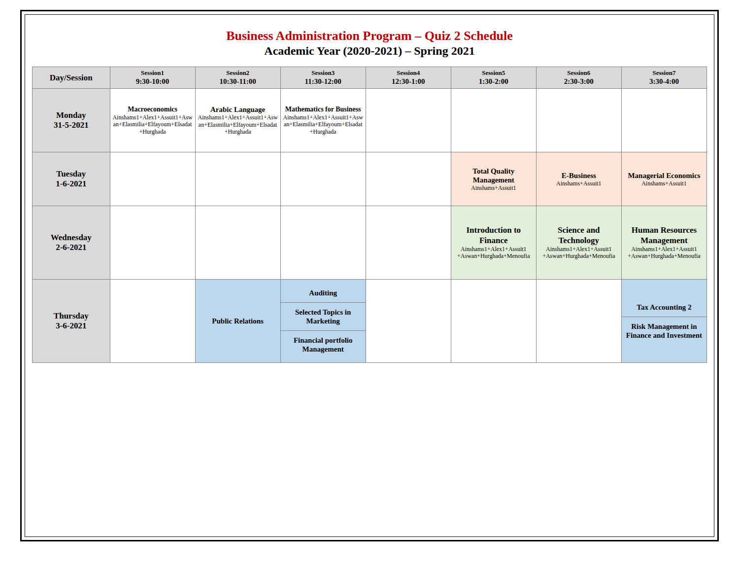Business Administration Program – Quiz 2 Schedule
Academic Year (2020-2021) – Spring 2021
| Day/Session | Session1 9:30-10:00 | Session2 10:30-11:00 | Session3 11:30-12:00 | Session4 12:30-1:00 | Session5 1:30-2:00 | Session6 2:30-3:00 | Session7 3:30-4:00 |
| --- | --- | --- | --- | --- | --- | --- | --- |
| Monday 31-5-2021 | Macroeconomics Ainshams1+Alex1+Assuit1+Aswan+Elasmilia+Elfayoum+Elsadat+Hurghada | Arabic Language Ainshams1+Alex1+Assuit1+Aswan+Elasmilia+Elfayoum+Elsadat+Hurghada | Mathematics for Business Ainshams1+Alex1+Assuit1+Aswan+Elasmilia+Elfayoum+Elsadat+Hurghada | | | | |
| Tuesday 1-6-2021 | | | | | Total Quality Management Ainshams+Assuit1 | E-Business Ainshams+Assuit1 | Managerial Economics Ainshams+Assuit1 |
| Wednesday 2-6-2021 | | | | | Introduction to Finance Ainshams1+Alex1+Assuit1 +Aswan+Hurghada+Menoufia | Science and Technology Ainshams1+Alex1+Assuit1 +Aswan+Hurghada+Menoufia | Human Resources Management Ainshams1+Alex1+Assuit1 +Aswan+Hurghada+Menoufia |
| Thursday 3-6-2021 | | Public Relations | Auditing Selected Topics in Marketing Financial portfolio Management | | | | Tax Accounting 2 Risk Management in Finance and Investment |